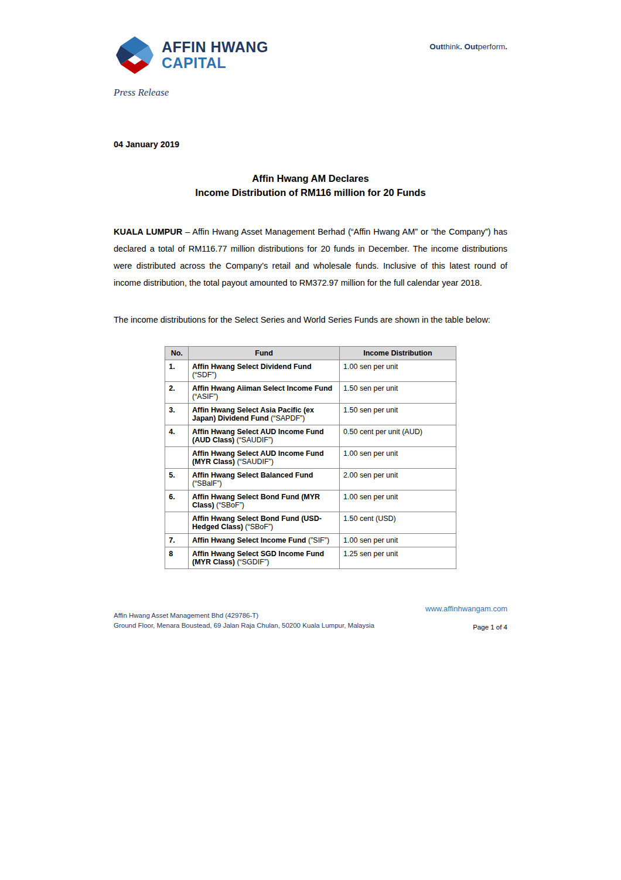AFFIN HWANG
CAPITAL
Outthink. Outperform.
Press Release
04 January 2019
Affin Hwang AM Declares
Income Distribution of RM116 million for 20 Funds
KUALA LUMPUR – Affin Hwang Asset Management Berhad (“Affin Hwang AM” or “the Company”) has declared a total of RM116.77 million distributions for 20 funds in December. The income distributions were distributed across the Company’s retail and wholesale funds. Inclusive of this latest round of income distribution, the total payout amounted to RM372.97 million for the full calendar year 2018.
The income distributions for the Select Series and World Series Funds are shown in the table below:
| No. | Fund | Income Distribution |
| --- | --- | --- |
| 1. | Affin Hwang Select Dividend Fund (“SDF”) | 1.00 sen per unit |
| 2. | Affin Hwang Aiiman Select Income Fund (“ASIF”) | 1.50 sen per unit |
| 3. | Affin Hwang Select Asia Pacific (ex Japan) Dividend Fund (“SAPDF”) | 1.50 sen per unit |
| 4. | Affin Hwang Select AUD Income Fund (AUD Class) (“SAUDIF”) | 0.50 cent per unit (AUD) |
| | Affin Hwang Select AUD Income Fund (MYR Class) (“SAUDIF”) | 1.00 sen per unit |
| 5. | Affin Hwang Select Balanced Fund (“SBalF”) | 2.00 sen per unit |
| 6. | Affin Hwang Select Bond Fund (MYR Class) (“SBoF”) | 1.00 sen per unit |
| | Affin Hwang Select Bond Fund (USD-Hedged Class) (“SBoF”) | 1.50 cent (USD) |
| 7. | Affin Hwang Select Income Fund (”SIF”) | 1.00 sen per unit |
| 8 | Affin Hwang Select SGD Income Fund (MYR Class) (“SGDIF”) | 1.25 sen per unit |
Affin Hwang Asset Management Bhd (429786-T)
Ground Floor, Menara Boustead, 69 Jalan Raja Chulan, 50200 Kuala Lumpur, Malaysia
www.affinhwangam.com
Page 1 of 4